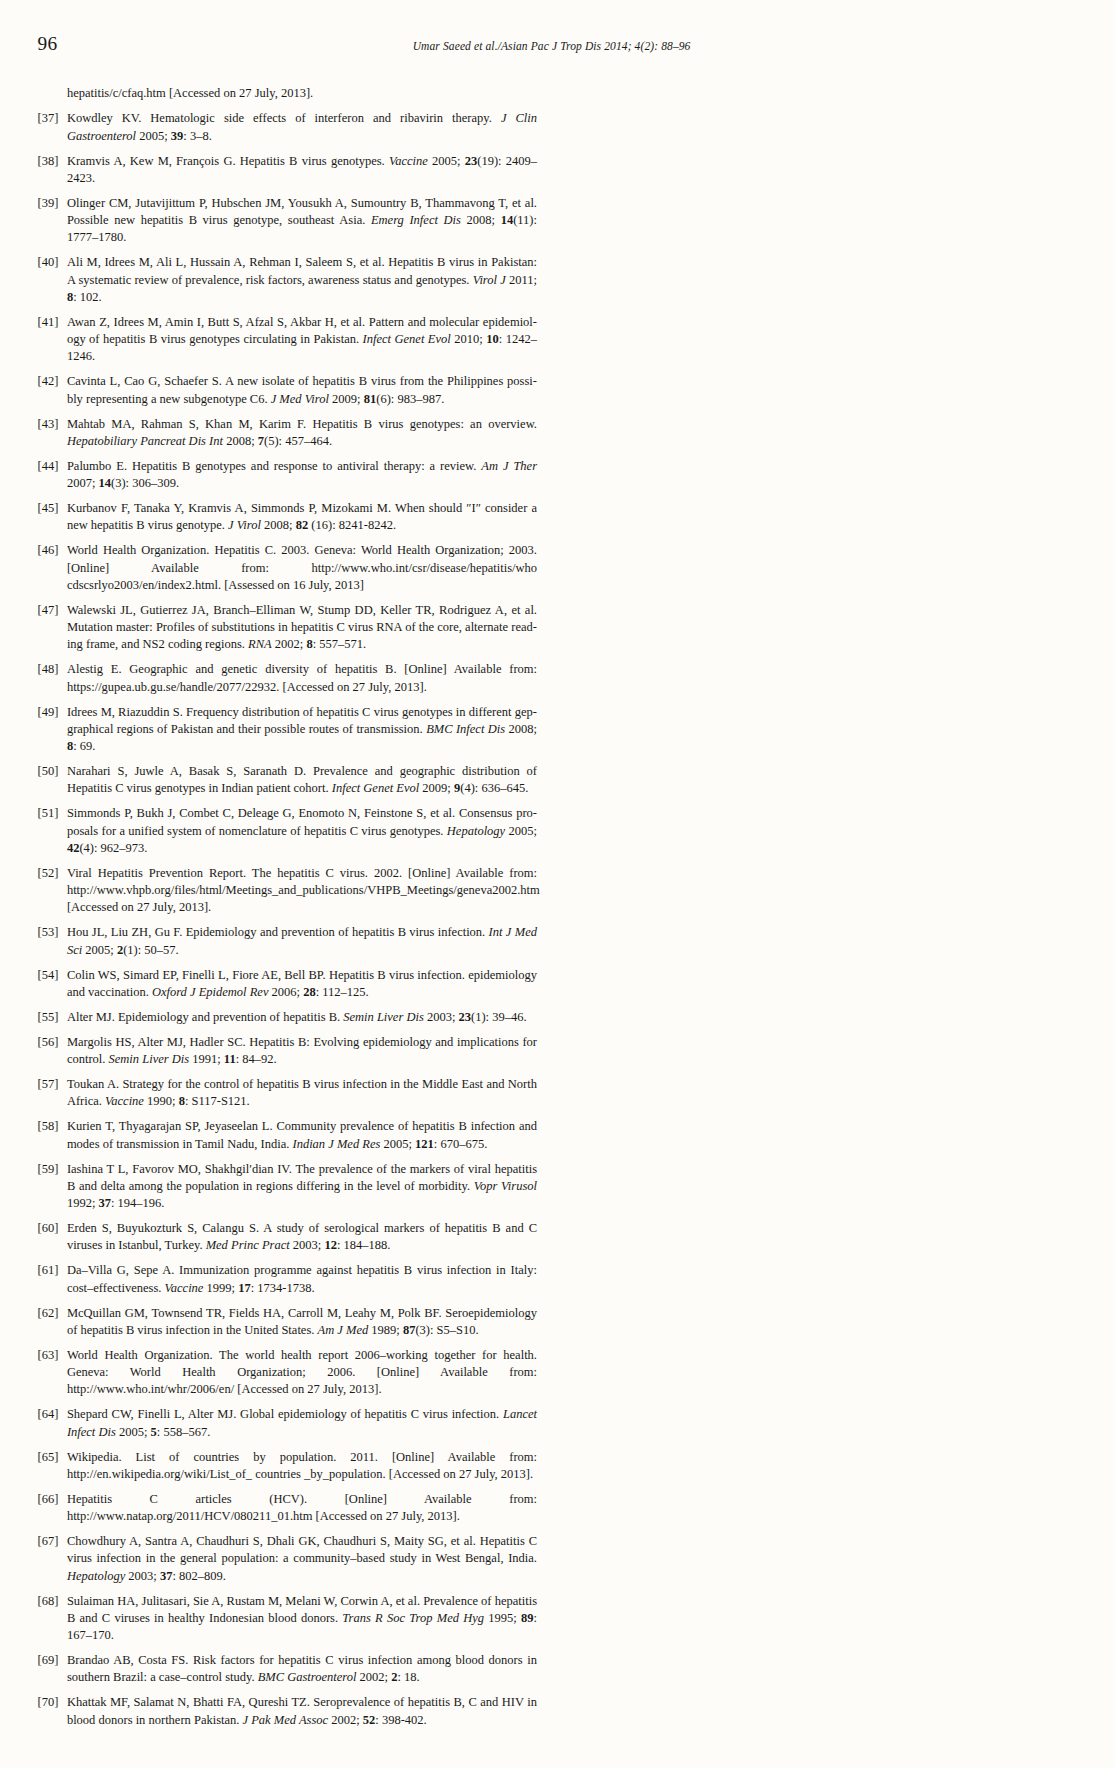96
Umar Saeed et al./Asian Pac J Trop Dis 2014; 4(2): 88–96
hepatitis/c/cfaq.htm [Accessed on 27 July, 2013].
[37] Kowdley KV. Hematologic side effects of interferon and ribavirin therapy. J Clin Gastroenterol 2005; 39: 3–8.
[38] Kramvis A, Kew M, François G. Hepatitis B virus genotypes. Vaccine 2005; 23(19): 2409–2423.
[39] Olinger CM, Jutavijittum P, Hubschen JM, Yousukh A, Sumountry B, Thammavong T, et al. Possible new hepatitis B virus genotype, southeast Asia. Emerg Infect Dis 2008; 14(11): 1777–1780.
[40] Ali M, Idrees M, Ali L, Hussain A, Rehman I, Saleem S, et al. Hepatitis B virus in Pakistan: A systematic review of prevalence, risk factors, awareness status and genotypes. Virol J 2011; 8: 102.
[41] Awan Z, Idrees M, Amin I, Butt S, Afzal S, Akbar H, et al. Pattern and molecular epidemiology of hepatitis B virus genotypes circulating in Pakistan. Infect Genet Evol 2010; 10: 1242–1246.
[42] Cavinta L, Cao G, Schaefer S. A new isolate of hepatitis B virus from the Philippines possibly representing a new subgenotype C6. J Med Virol 2009; 81(6): 983–987.
[43] Mahtab MA, Rahman S, Khan M, Karim F. Hepatitis B virus genotypes: an overview. Hepatobiliary Pancreat Dis Int 2008; 7(5): 457–464.
[44] Palumbo E. Hepatitis B genotypes and response to antiviral therapy: a review. Am J Ther 2007; 14(3): 306–309.
[45] Kurbanov F, Tanaka Y, Kramvis A, Simmonds P, Mizokami M. When should ″I″ consider a new hepatitis B virus genotype. J Virol 2008; 82 (16): 8241-8242.
[46] World Health Organization. Hepatitis C. 2003. Geneva: World Health Organization; 2003. [Online] Available from: http://www.who.int/csr/disease/hepatitis/who cdscsrlyo2003/en/index2.html. [Assessed on 16 July, 2013]
[47] Walewski JL, Gutierrez JA, Branch–Elliman W, Stump DD, Keller TR, Rodriguez A, et al. Mutation master: Profiles of substitutions in hepatitis C virus RNA of the core, alternate reading frame, and NS2 coding regions. RNA 2002; 8: 557–571.
[48] Alestig E. Geographic and genetic diversity of hepatitis B. [Online] Available from: https://gupea.ub.gu.se/handle/2077/22932. [Accessed on 27 July, 2013].
[49] Idrees M, Riazuddin S. Frequency distribution of hepatitis C virus genotypes in different gepgraphical regions of Pakistan and their possible routes of transmission. BMC Infect Dis 2008; 8: 69.
[50] Narahari S, Juwle A, Basak S, Saranath D. Prevalence and geographic distribution of Hepatitis C virus genotypes in Indian patient cohort. Infect Genet Evol 2009; 9(4): 636–645.
[51] Simmonds P, Bukh J, Combet C, Deleage G, Enomoto N, Feinstone S, et al. Consensus proposals for a unified system of nomenclature of hepatitis C virus genotypes. Hepatology 2005; 42(4): 962–973.
[52] Viral Hepatitis Prevention Report. The hepatitis C virus. 2002. [Online] Available from: http://www.vhpb.org/files/html/Meetings_and_publications/VHPB_Meetings/geneva2002.htm [Accessed on 27 July, 2013].
[53] Hou JL, Liu ZH, Gu F. Epidemiology and prevention of hepatitis B virus infection. Int J Med Sci 2005; 2(1): 50–57.
[54] Colin WS, Simard EP, Finelli L, Fiore AE, Bell BP. Hepatitis B virus infection. epidemiology and vaccination. Oxford J Epidemol Rev 2006; 28: 112–125.
[55] Alter MJ. Epidemiology and prevention of hepatitis B. Semin Liver Dis 2003; 23(1): 39–46.
[56] Margolis HS, Alter MJ, Hadler SC. Hepatitis B: Evolving epidemiology and implications for control. Semin Liver Dis 1991; 11: 84–92.
[57] Toukan A. Strategy for the control of hepatitis B virus infection in the Middle East and North Africa. Vaccine 1990; 8: S117-S121.
[58] Kurien T, Thyagarajan SP, Jeyaseelan L. Community prevalence of hepatitis B infection and modes of transmission in Tamil Nadu, India. Indian J Med Res 2005; 121: 670–675.
[59] Iashina T L, Favorov MO, Shakhgil′dian IV. The prevalence of the markers of viral hepatitis B and delta among the population in regions differing in the level of morbidity. Vopr Virusol 1992; 37: 194–196.
[60] Erden S, Buyukozturk S, Calangu S. A study of serological markers of hepatitis B and C viruses in Istanbul, Turkey. Med Princ Pract 2003; 12: 184–188.
[61] Da–Villa G, Sepe A. Immunization programme against hepatitis B virus infection in Italy: cost–effectiveness. Vaccine 1999; 17: 1734-1738.
[62] McQuillan GM, Townsend TR, Fields HA, Carroll M, Leahy M, Polk BF. Seroepidemiology of hepatitis B virus infection in the United States. Am J Med 1989; 87(3): S5–S10.
[63] World Health Organization. The world health report 2006–working together for health. Geneva: World Health Organization; 2006. [Online] Available from: http://www.who.int/whr/2006/en/ [Accessed on 27 July, 2013].
[64] Shepard CW, Finelli L, Alter MJ. Global epidemiology of hepatitis C virus infection. Lancet Infect Dis 2005; 5: 558–567.
[65] Wikipedia. List of countries by population. 2011. [Online] Available from: http://en.wikipedia.org/wiki/List_of_ countries _by_population. [Accessed on 27 July, 2013].
[66] Hepatitis C articles (HCV). [Online] Available from: http://www.natap.org/2011/HCV/080211_01.htm [Accessed on 27 July, 2013].
[67] Chowdhury A, Santra A, Chaudhuri S, Dhali GK, Chaudhuri S, Maity SG, et al. Hepatitis C virus infection in the general population: a community–based study in West Bengal, India. Hepatology 2003; 37: 802–809.
[68] Sulaiman HA, Julitasari, Sie A, Rustam M, Melani W, Corwin A, et al. Prevalence of hepatitis B and C viruses in healthy Indonesian blood donors. Trans R Soc Trop Med Hyg 1995; 89: 167–170.
[69] Brandao AB, Costa FS. Risk factors for hepatitis C virus infection among blood donors in southern Brazil: a case–control study. BMC Gastroenterol 2002; 2: 18.
[70] Khattak MF, Salamat N, Bhatti FA, Qureshi TZ. Seroprevalence of hepatitis B, C and HIV in blood donors in northern Pakistan. J Pak Med Assoc 2002; 52: 398-402.